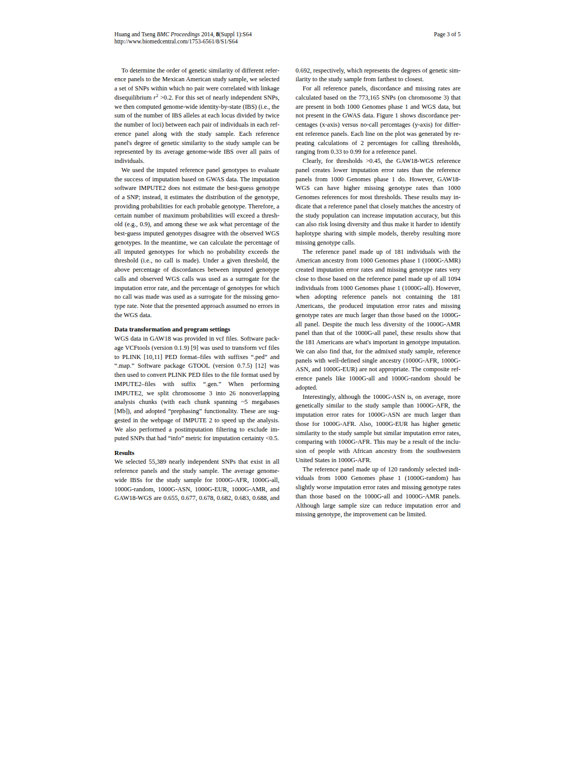Huang and Tseng BMC Proceedings 2014, 8(Suppl 1):S64
http://www.biomedcentral.com/1753-6561/8/S1/S64
Page 3 of 5
To determine the order of genetic similarity of different reference panels to the Mexican American study sample, we selected a set of SNPs within which no pair were correlated with linkage disequilibrium r 2 >0.2. For this set of nearly independent SNPs, we then computed genome-wide identity-by-state (IBS) (i.e., the sum of the number of IBS alleles at each locus divided by twice the number of loci) between each pair of individuals in each reference panel along with the study sample. Each reference panel's degree of genetic similarity to the study sample can be represented by its average genome-wide IBS over all pairs of individuals.
We used the imputed reference panel genotypes to evaluate the success of imputation based on GWAS data. The imputation software IMPUTE2 does not estimate the best-guess genotype of a SNP; instead, it estimates the distribution of the genotype, providing probabilities for each probable genotype. Therefore, a certain number of maximum probabilities will exceed a threshold (e.g., 0.9), and among these we ask what percentage of the best-guess imputed genotypes disagree with the observed WGS genotypes. In the meantime, we can calculate the percentage of all imputed genotypes for which no probability exceeds the threshold (i.e., no call is made). Under a given threshold, the above percentage of discordances between imputed genotype calls and observed WGS calls was used as a surrogate for the imputation error rate, and the percentage of genotypes for which no call was made was used as a surrogate for the missing genotype rate. Note that the presented approach assumed no errors in the WGS data.
Data transformation and program settings
WGS data in GAW18 was provided in vcf files. Software package VCFtools (version 0.1.9) [9] was used to transform vcf files to PLINK [10,11] PED format–files with suffixes “.ped” and “.map.” Software package GTOOL (version 0.7.5) [12] was then used to convert PLINK PED files to the file format used by IMPUTE2–files with suffix “.gen.” When performing IMPUTE2, we split chromosome 3 into 26 nonoverlapping analysis chunks (with each chunk spanning ~5 megabases [Mb]), and adopted “prephasing” functionality. These are suggested in the webpage of IMPUTE 2 to speed up the analysis. We also performed a postimputation filtering to exclude imputed SNPs that had “info” metric for imputation certainty <0.5.
Results
We selected 55,389 nearly independent SNPs that exist in all reference panels and the study sample. The average genome-wide IBSs for the study sample for 1000G-AFR, 1000G-all, 1000G-random, 1000G-ASN, 1000G-EUR, 1000G-AMR, and GAW18-WGS are 0.655, 0.677, 0.678, 0.682, 0.683, 0.688, and 0.692, respectively, which represents the degrees of genetic similarity to the study sample from farthest to closest.
For all reference panels, discordance and missing rates are calculated based on the 773,165 SNPs (on chromosome 3) that are present in both 1000 Genomes phase 1 and WGS data, but not present in the GWAS data. Figure 1 shows discordance percentages (x-axis) versus no-call percentages (y-axis) for different reference panels. Each line on the plot was generated by repeating calculations of 2 percentages for calling thresholds, ranging from 0.33 to 0.99 for a reference panel.
Clearly, for thresholds >0.45, the GAW18-WGS reference panel creates lower imputation error rates than the reference panels from 1000 Genomes phase 1 do. However, GAW18-WGS can have higher missing genotype rates than 1000 Genomes references for most thresholds. These results may indicate that a reference panel that closely matches the ancestry of the study population can increase imputation accuracy, but this can also risk losing diversity and thus make it harder to identify haplotype sharing with simple models, thereby resulting more missing genotype calls.
The reference panel made up of 181 individuals with the American ancestry from 1000 Genomes phase 1 (1000G-AMR) created imputation error rates and missing genotype rates very close to those based on the reference panel made up of all 1094 individuals from 1000 Genomes phase 1 (1000G-all). However, when adopting reference panels not containing the 181 Americans, the produced imputation error rates and missing genotype rates are much larger than those based on the 1000G-all panel. Despite the much less diversity of the 1000G-AMR panel than that of the 1000G-all panel, these results show that the 181 Americans are what's important in genotype imputation. We can also find that, for the admixed study sample, reference panels with well-defined single ancestry (1000G-AFR, 1000G-ASN, and 1000G-EUR) are not appropriate. The composite reference panels like 1000G-all and 1000G-random should be adopted.
Interestingly, although the 1000G-ASN is, on average, more genetically similar to the study sample than 1000G-AFR, the imputation error rates for 1000G-ASN are much larger than those for 1000G-AFR. Also, 1000G-EUR has higher genetic similarity to the study sample but similar imputation error rates, comparing with 1000G-AFR. This may be a result of the inclusion of people with African ancestry from the southwestern United States in 1000G-AFR.
The reference panel made up of 120 randomly selected individuals from 1000 Genomes phase 1 (1000G-random) has slightly worse imputation error rates and missing genotype rates than those based on the 1000G-all and 1000G-AMR panels. Although large sample size can reduce imputation error and missing genotype, the improvement can be limited.